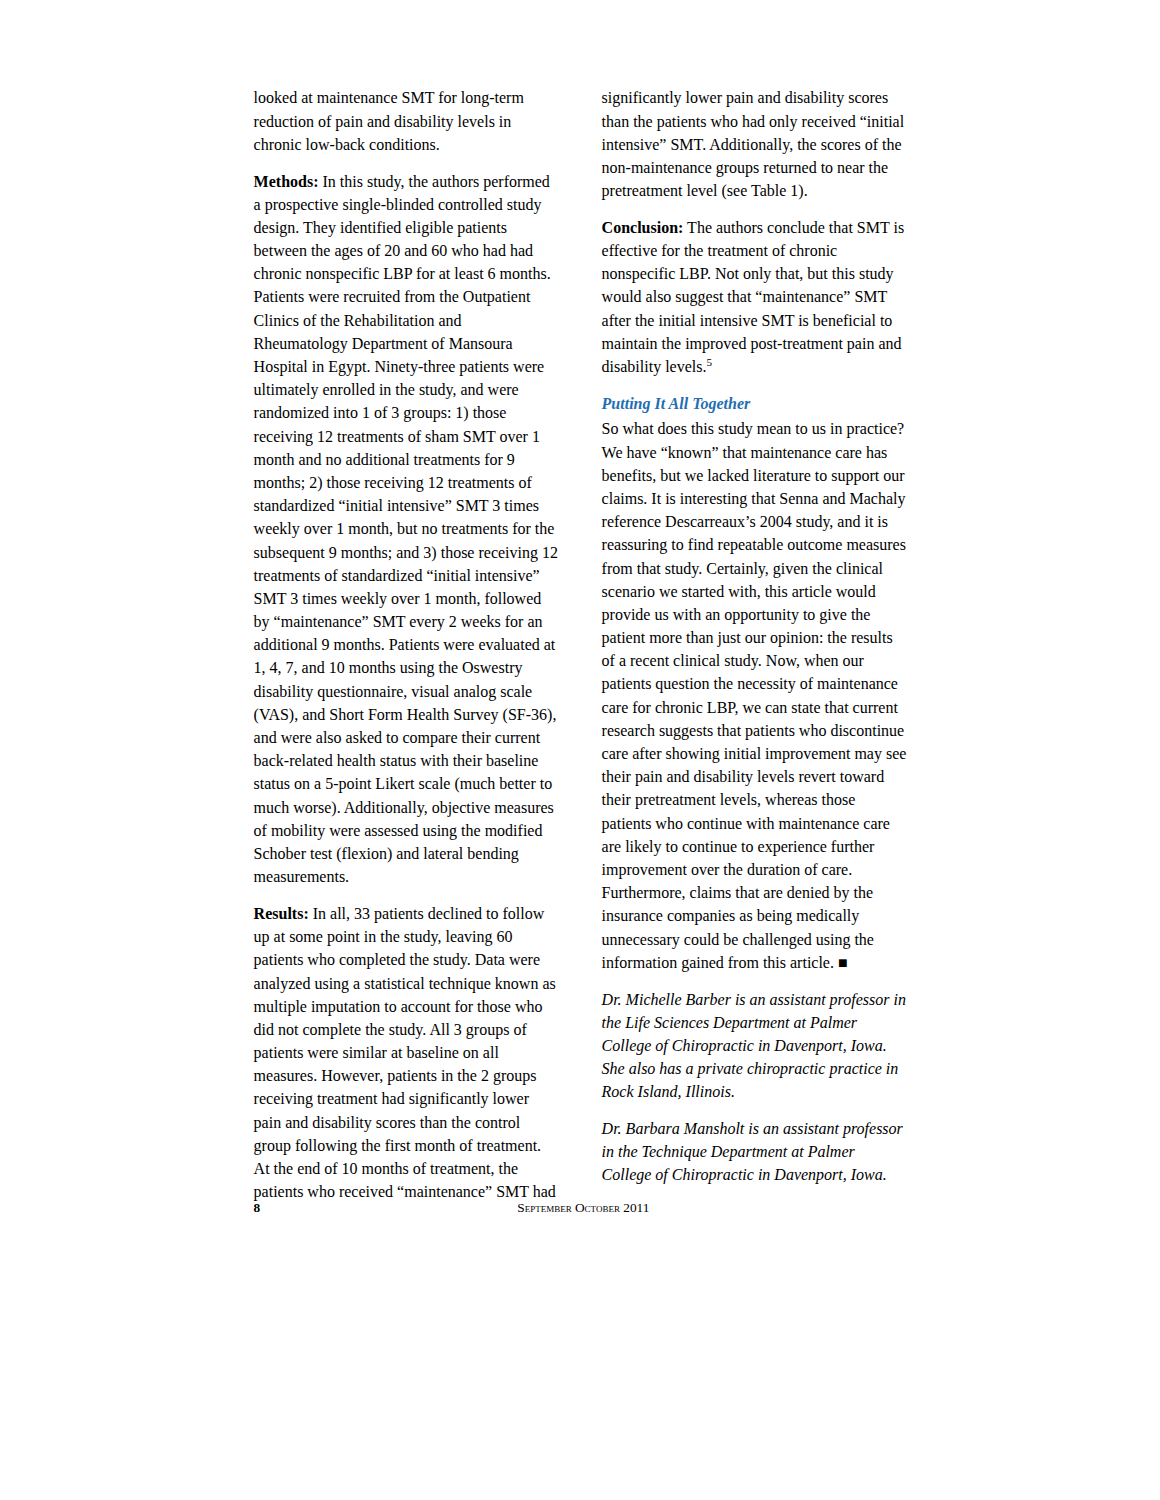looked at maintenance SMT for long-term reduction of pain and disability levels in chronic low-back conditions.
Methods: In this study, the authors performed a prospective single-blinded controlled study design. They identified eligible patients between the ages of 20 and 60 who had had chronic nonspecific LBP for at least 6 months. Patients were recruited from the Outpatient Clinics of the Rehabilitation and Rheumatology Department of Mansoura Hospital in Egypt. Ninety-three patients were ultimately enrolled in the study, and were randomized into 1 of 3 groups: 1) those receiving 12 treatments of sham SMT over 1 month and no additional treatments for 9 months; 2) those receiving 12 treatments of standardized “initial intensive” SMT 3 times weekly over 1 month, but no treatments for the subsequent 9 months; and 3) those receiving 12 treatments of standardized “initial intensive” SMT 3 times weekly over 1 month, followed by “maintenance” SMT every 2 weeks for an additional 9 months. Patients were evaluated at 1, 4, 7, and 10 months using the Oswestry disability questionnaire, visual analog scale (VAS), and Short Form Health Survey (SF-36), and were also asked to compare their current back-related health status with their baseline status on a 5-point Likert scale (much better to much worse). Additionally, objective measures of mobility were assessed using the modified Schober test (flexion) and lateral bending measurements.
Results: In all, 33 patients declined to follow up at some point in the study, leaving 60 patients who completed the study. Data were analyzed using a statistical technique known as multiple imputation to account for those who did not complete the study. All 3 groups of patients were similar at baseline on all measures. However, patients in the 2 groups receiving treatment had significantly lower pain and disability scores than the control group following the first month of treatment. At the end of 10 months of treatment, the patients who received “maintenance” SMT had significantly lower pain and disability scores than the patients who had only received “initial intensive” SMT. Additionally, the scores of the non-maintenance groups returned to near the pretreatment level (see Table 1).
Conclusion: The authors conclude that SMT is effective for the treatment of chronic nonspecific LBP. Not only that, but this study would also suggest that “maintenance” SMT after the initial intensive SMT is beneficial to maintain the improved post-treatment pain and disability levels.5
Putting It All Together
So what does this study mean to us in practice? We have “known” that maintenance care has benefits, but we lacked literature to support our claims. It is interesting that Senna and Machaly reference Descarreaux’s 2004 study, and it is reassuring to find repeatable outcome measures from that study. Certainly, given the clinical scenario we started with, this article would provide us with an opportunity to give the patient more than just our opinion: the results of a recent clinical study. Now, when our patients question the necessity of maintenance care for chronic LBP, we can state that current research suggests that patients who discontinue care after showing initial improvement may see their pain and disability levels revert toward their pretreatment levels, whereas those patients who continue with maintenance care are likely to continue to experience further improvement over the duration of care. Furthermore, claims that are denied by the insurance companies as being medically unnecessary could be challenged using the information gained from this article. ■
Dr. Michelle Barber is an assistant professor in the Life Sciences Department at Palmer College of Chiropractic in Davenport, Iowa. She also has a private chiropractic practice in Rock Island, Illinois.
Dr. Barbara Mansholt is an assistant professor in the Technique Department at Palmer College of Chiropractic in Davenport, Iowa.
8
September October 2011